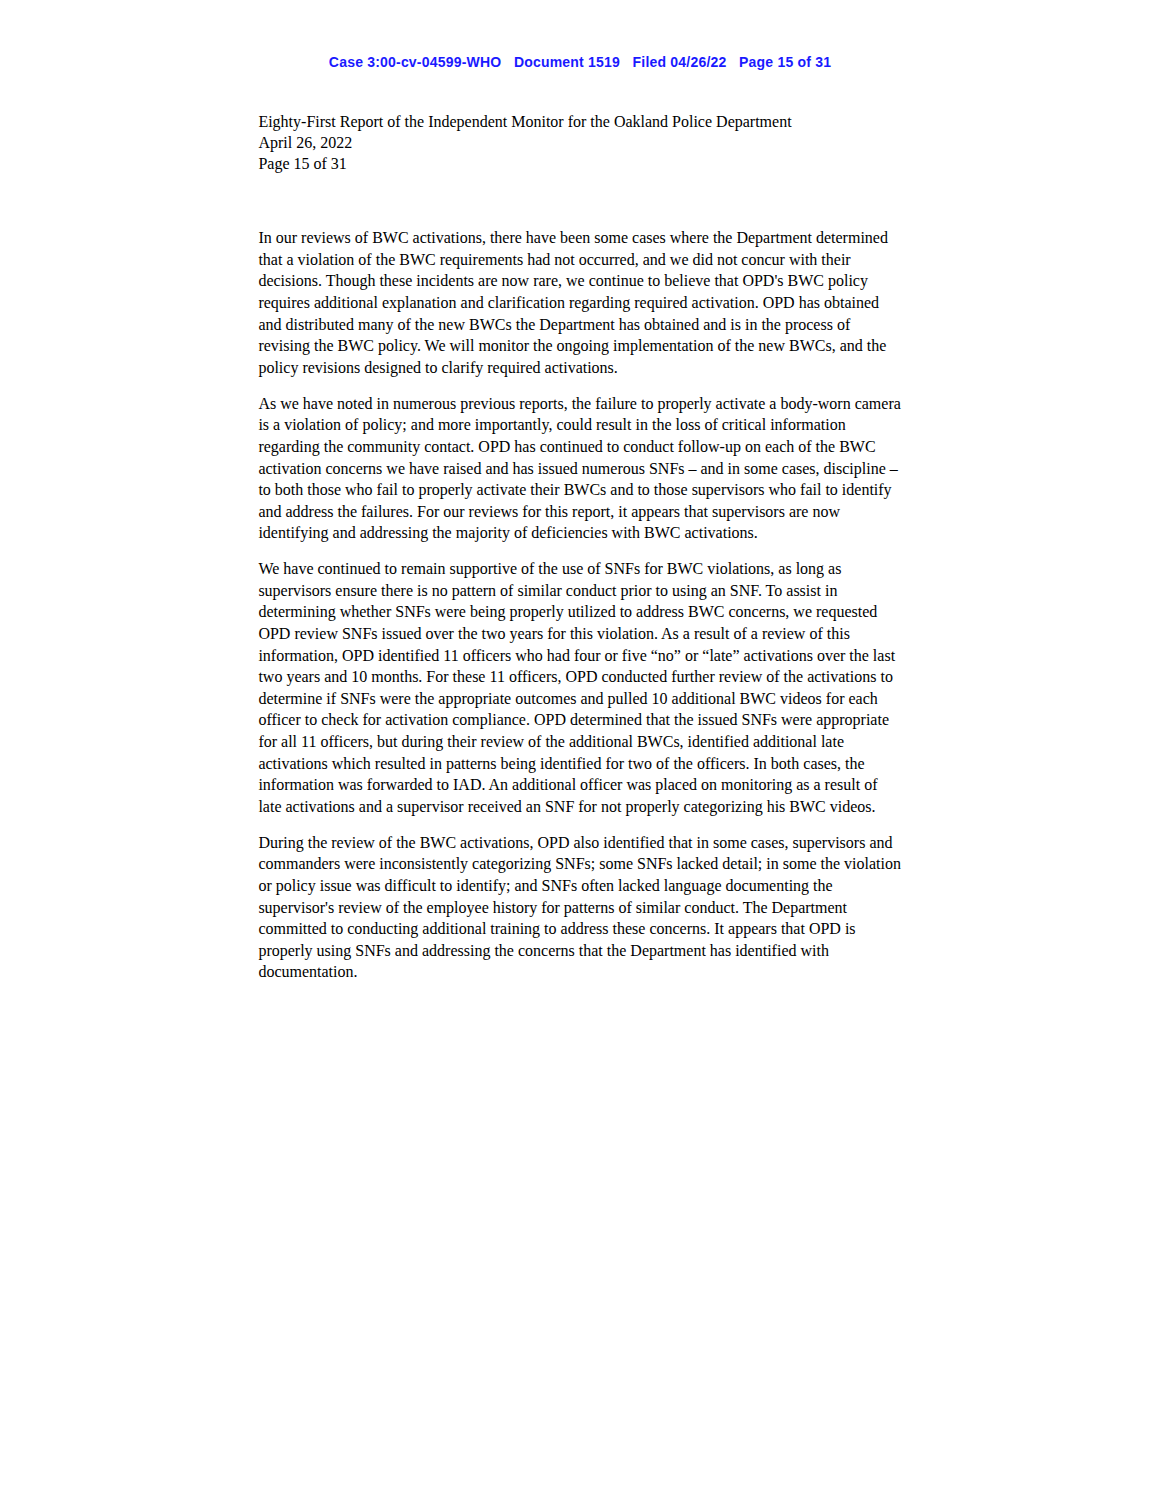Case 3:00-cv-04599-WHO Document 1519 Filed 04/26/22 Page 15 of 31
Eighty-First Report of the Independent Monitor for the Oakland Police Department
April 26, 2022
Page 15 of 31
In our reviews of BWC activations, there have been some cases where the Department determined that a violation of the BWC requirements had not occurred, and we did not concur with their decisions. Though these incidents are now rare, we continue to believe that OPD's BWC policy requires additional explanation and clarification regarding required activation. OPD has obtained and distributed many of the new BWCs the Department has obtained and is in the process of revising the BWC policy. We will monitor the ongoing implementation of the new BWCs, and the policy revisions designed to clarify required activations.
As we have noted in numerous previous reports, the failure to properly activate a body-worn camera is a violation of policy; and more importantly, could result in the loss of critical information regarding the community contact. OPD has continued to conduct follow-up on each of the BWC activation concerns we have raised and has issued numerous SNFs – and in some cases, discipline – to both those who fail to properly activate their BWCs and to those supervisors who fail to identify and address the failures. For our reviews for this report, it appears that supervisors are now identifying and addressing the majority of deficiencies with BWC activations.
We have continued to remain supportive of the use of SNFs for BWC violations, as long as supervisors ensure there is no pattern of similar conduct prior to using an SNF. To assist in determining whether SNFs were being properly utilized to address BWC concerns, we requested OPD review SNFs issued over the two years for this violation. As a result of a review of this information, OPD identified 11 officers who had four or five “no” or “late” activations over the last two years and 10 months. For these 11 officers, OPD conducted further review of the activations to determine if SNFs were the appropriate outcomes and pulled 10 additional BWC videos for each officer to check for activation compliance. OPD determined that the issued SNFs were appropriate for all 11 officers, but during their review of the additional BWCs, identified additional late activations which resulted in patterns being identified for two of the officers. In both cases, the information was forwarded to IAD. An additional officer was placed on monitoring as a result of late activations and a supervisor received an SNF for not properly categorizing his BWC videos.
During the review of the BWC activations, OPD also identified that in some cases, supervisors and commanders were inconsistently categorizing SNFs; some SNFs lacked detail; in some the violation or policy issue was difficult to identify; and SNFs often lacked language documenting the supervisor's review of the employee history for patterns of similar conduct. The Department committed to conducting additional training to address these concerns. It appears that OPD is properly using SNFs and addressing the concerns that the Department has identified with documentation.